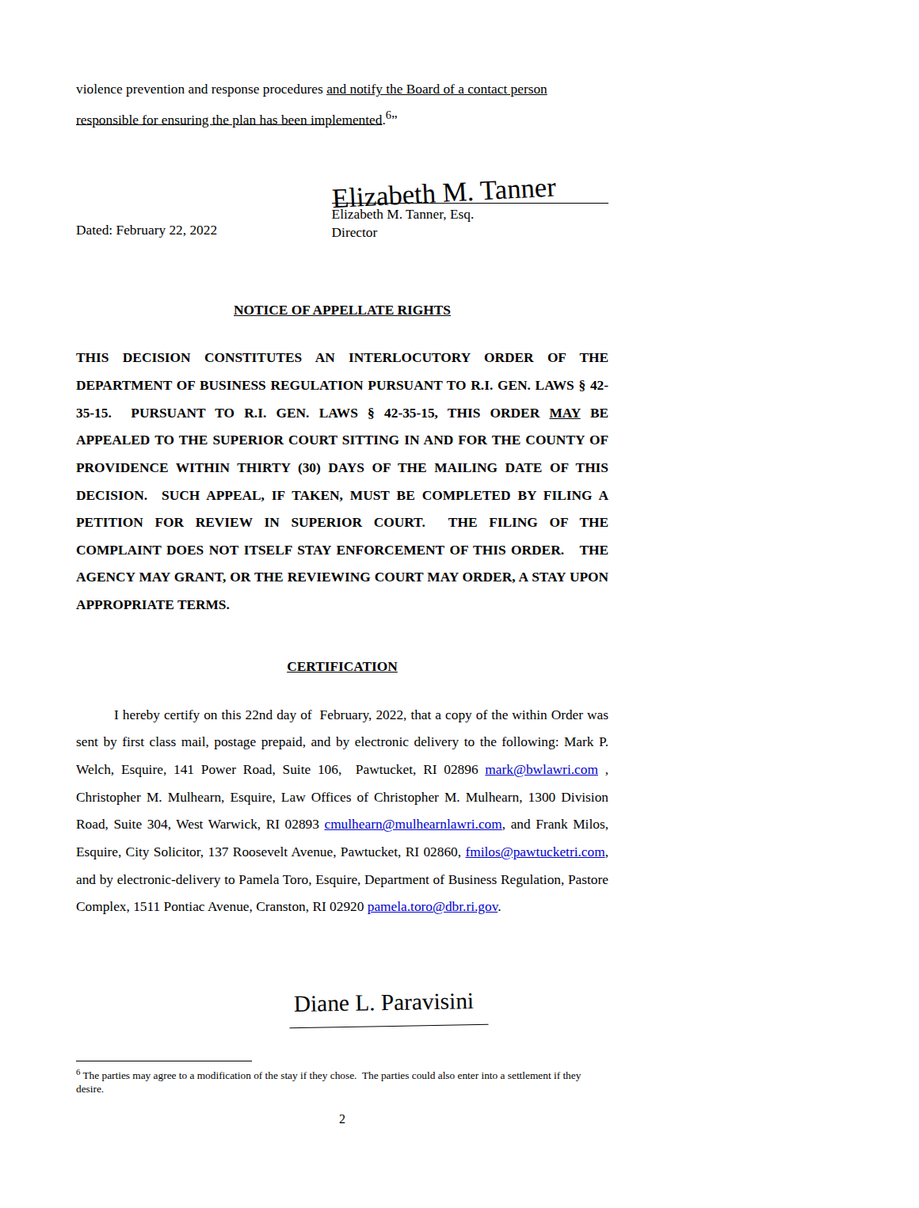violence prevention and response procedures and notify the Board of a contact person responsible for ensuring the plan has been implemented.6”
Dated: February 22, 2022
Elizabeth M. Tanner
Elizabeth M. Tanner, Esq.
Director
NOTICE OF APPELLATE RIGHTS
This decision constitutes an interlocutory order of the Department of Business Regulation pursuant to R.I. Gen. Laws § 42-35-15. Pursuant to R.I. Gen. Laws § 42-35-15, this order may be appealed to the Superior Court sitting in and for the County of Providence within thirty (30) days of the mailing date of this decision. Such appeal, if taken, must be completed by filing a petition for review in Superior Court. The filing of the complaint does not itself stay enforcement of this order. The agency may grant, or the reviewing court may order, a stay upon appropriate terms.
CERTIFICATION
I hereby certify on this 22nd day of February, 2022, that a copy of the within Order was sent by first class mail, postage prepaid, and by electronic delivery to the following: Mark P. Welch, Esquire, 141 Power Road, Suite 106, Pawtucket, RI 02896 mark@bwlawri.com , Christopher M. Mulhearn, Esquire, Law Offices of Christopher M. Mulhearn, 1300 Division Road, Suite 304, West Warwick, RI 02893 cmulhearn@mulhearnlawri.com, and Frank Milos, Esquire, City Solicitor, 137 Roosevelt Avenue, Pawtucket, RI 02860, fmilos@pawtucketri.com, and by electronic-delivery to Pamela Toro, Esquire, Department of Business Regulation, Pastore Complex, 1511 Pontiac Avenue, Cranston, RI 02920 pamela.toro@dbr.ri.gov.
Diane L. Paravisini
6 The parties may agree to a modification of the stay if they chose. The parties could also enter into a settlement if they desire.
2